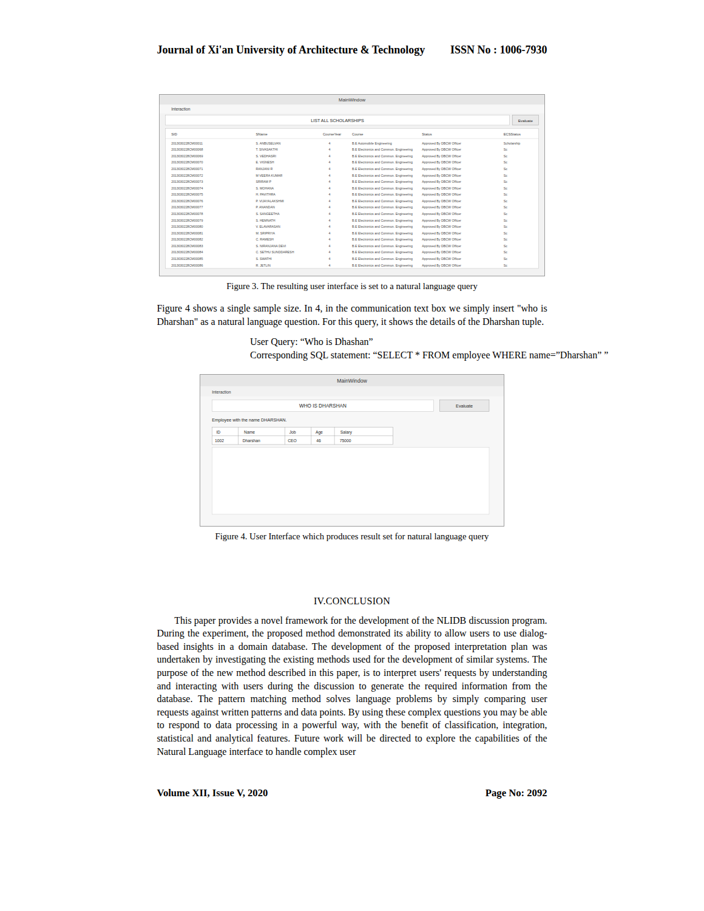Journal of Xi'an University of Architecture & Technology
ISSN No : 1006-7930
Figure 3. The resulting user interface is set to a natural language query
Figure 4 shows a single sample size. In 4, in the communication text box we simply insert "who is Dharshan" as a natural language question. For this query, it shows the details of the Dharshan tuple.
User Query: “Who is Dhashan”
Corresponding SQL statement: “SELECT * FROM employee WHERE name=”Dharshan” ”
Figure 4. User Interface which produces result set for natural language query
IV.CONCLUSION
This paper provides a novel framework for the development of the NLIDB discussion program. During the experiment, the proposed method demonstrated its ability to allow users to use dialog-based insights in a domain database. The development of the proposed interpretation plan was undertaken by investigating the existing methods used for the development of similar systems. The purpose of the new method described in this paper, is to interpret users' requests by understanding and interacting with users during the discussion to generate the required information from the database. The pattern matching method solves language problems by simply comparing user requests against written patterns and data points. By using these complex questions you may be able to respond to data processing in a powerful way, with the benefit of classification, integration, statistical and analytical features. Future work will be directed to explore the capabilities of the Natural Language interface to handle complex user
Volume XII, Issue V, 2020
Page No: 2092